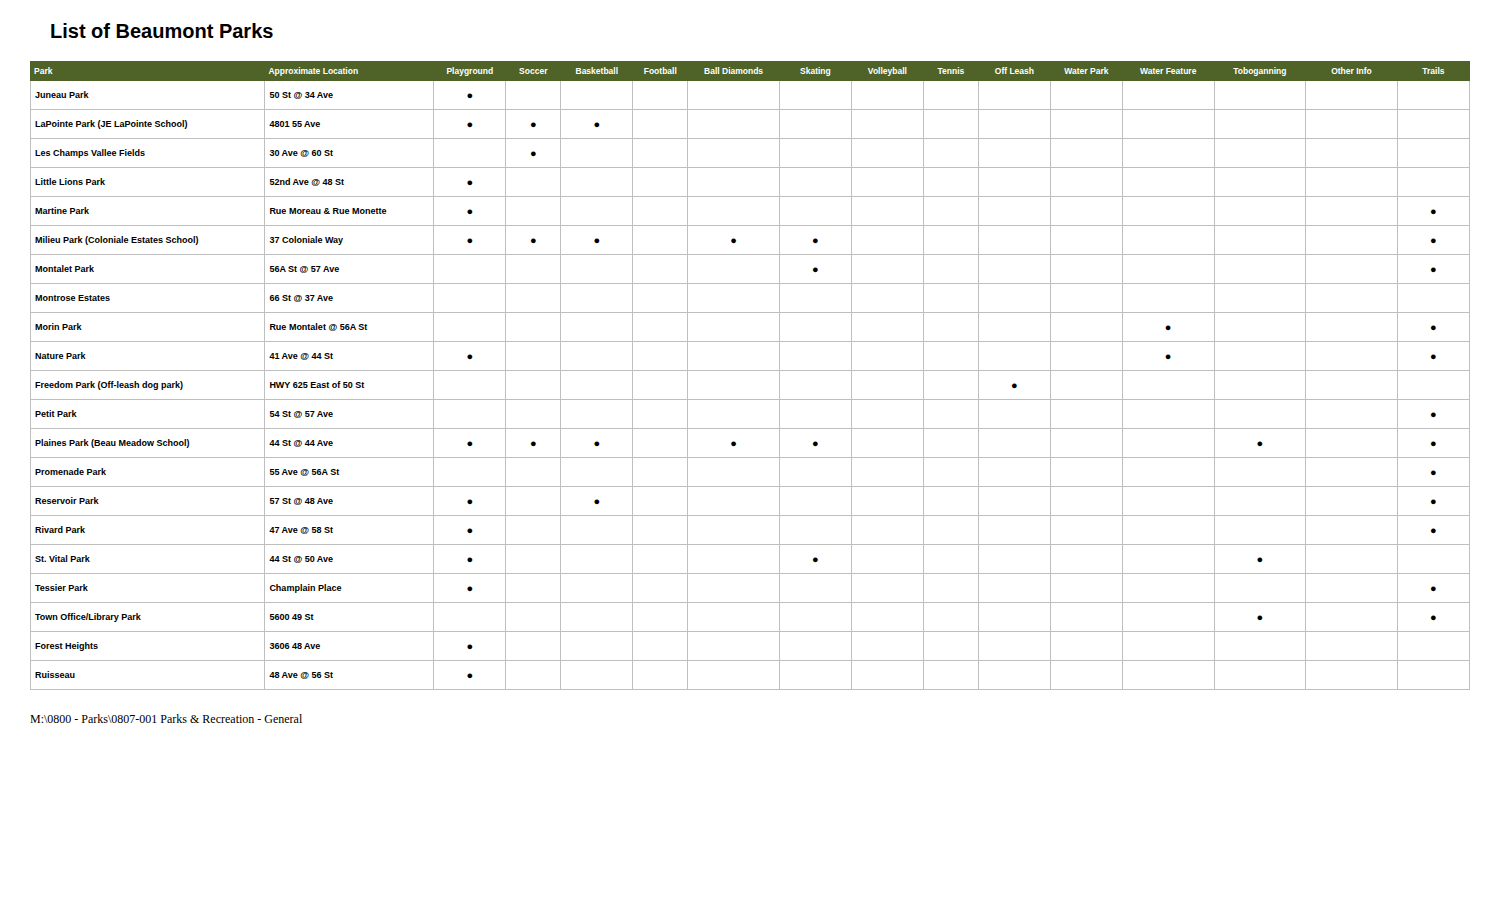List of Beaumont Parks
| Park | Approximate Location | Playground | Soccer | Basketball | Football | Ball Diamonds | Skating | Volleyball | Tennis | Off Leash | Water Park | Water Feature | Toboganning | Other Info | Trails |
| --- | --- | --- | --- | --- | --- | --- | --- | --- | --- | --- | --- | --- | --- | --- | --- |
| Juneau Park | 50 St @ 34 Ave | | | | | | | | | | | | | | |
| LaPointe Park (JE LaPointe School) | 4801 55 Ave | | | | | | | | | | | | | | |
| Les Champs Vallee Fields | 30 Ave @ 60 St | | | | | | | | | | | | | | |
| Little Lions Park | 52nd Ave @ 48 St | | | | | | | | | | | | | | |
| Martine Park | Rue Moreau & Rue Monette | | | | | | | | | | | | | | |
| Milieu Park (Coloniale Estates School) | 37 Coloniale Way | | | | | | | | | | | | | | |
| Montalet Park | 56A St @ 57 Ave | | | | | | | | | | | | | | |
| Montrose Estates | 66 St @ 37 Ave | | | | | | | | | | | | | | |
| Morin Park | Rue Montalet @ 56A St | | | | | | | | | | | | | | |
| Nature Park | 41 Ave @ 44 St | | | | | | | | | | | | | | |
| Freedom Park (Off-leash dog park) | HWY 625 East of 50 St | | | | | | | | | | | | | | |
| Petit Park | 54 St @ 57 Ave | | | | | | | | | | | | | | |
| Plaines Park (Beau Meadow School) | 44 St @ 44 Ave | | | | | | | | | | | | | | |
| Promenade Park | 55 Ave @ 56A St | | | | | | | | | | | | | | |
| Reservoir Park | 57 St @ 48 Ave | | | | | | | | | | | | | | |
| Rivard Park | 47 Ave @ 58 St | | | | | | | | | | | | | | |
| St. Vital Park | 44 St @ 50 Ave | | | | | | | | | | | | | | |
| Tessier Park | Champlain Place | | | | | | | | | | | | | | |
| Town Office/Library Park | 5600 49 St | | | | | | | | | | | | | | |
| Forest Heights | 3606 48 Ave | | | | | | | | | | | | | | |
| Ruisseau | 48 Ave @ 56 St | | | | | | | | | | | | | | |
M:\0800 - Parks\0807-001 Parks & Recreation - General